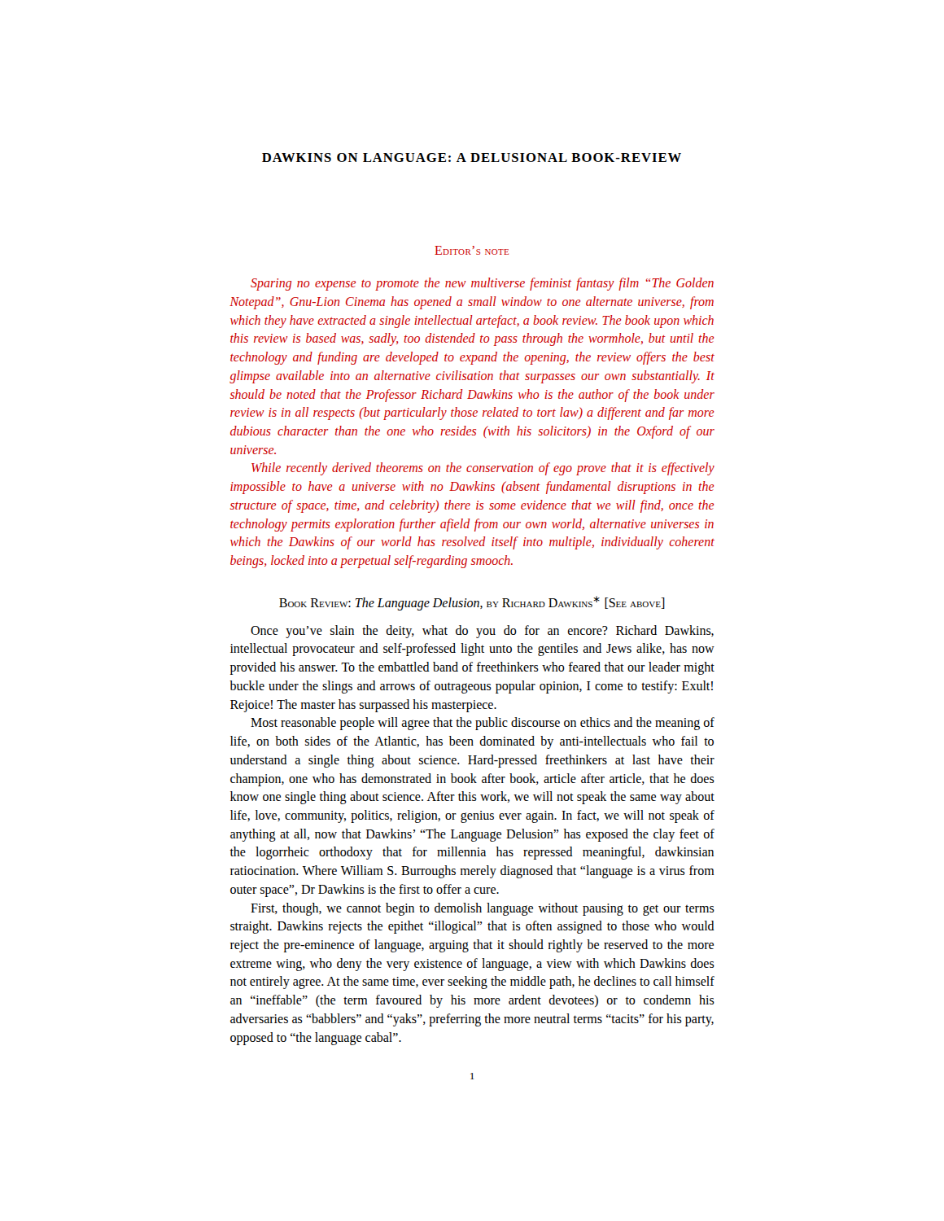Dawkins on Language: A Delusional Book-Review
Editor’s note
Sparing no expense to promote the new multiverse feminist fantasy film “The Golden Notepad”, Gnu-Lion Cinema has opened a small window to one alternate universe, from which they have extracted a single intellectual artefact, a book review. The book upon which this review is based was, sadly, too distended to pass through the wormhole, but until the technology and funding are developed to expand the opening, the review offers the best glimpse available into an alternative civilisation that surpasses our own substantially. It should be noted that the Professor Richard Dawkins who is the author of the book under review is in all respects (but particularly those related to tort law) a different and far more dubious character than the one who resides (with his solicitors) in the Oxford of our universe.
While recently derived theorems on the conservation of ego prove that it is effectively impossible to have a universe with no Dawkins (absent fundamental disruptions in the structure of space, time, and celebrity) there is some evidence that we will find, once the technology permits exploration further afield from our own world, alternative universes in which the Dawkins of our world has resolved itself into multiple, individually coherent beings, locked into a perpetual self-regarding smooch.
Book Review: The Language Delusion, by Richard Dawkins∗ [See above]
Once you’ve slain the deity, what do you do for an encore? Richard Dawkins, intellectual provocateur and self-professed light unto the gentiles and Jews alike, has now provided his answer. To the embattled band of freethinkers who feared that our leader might buckle under the slings and arrows of outrageous popular opinion, I come to testify: Exult! Rejoice! The master has surpassed his masterpiece.
Most reasonable people will agree that the public discourse on ethics and the meaning of life, on both sides of the Atlantic, has been dominated by anti-intellectuals who fail to understand a single thing about science. Hard-pressed freethinkers at last have their champion, one who has demonstrated in book after book, article after article, that he does know one single thing about science. After this work, we will not speak the same way about life, love, community, politics, religion, or genius ever again. In fact, we will not speak of anything at all, now that Dawkins’ “The Language Delusion” has exposed the clay feet of the logorrheic orthodoxy that for millennia has repressed meaningful, dawkinsian ratiocination. Where William S. Burroughs merely diagnosed that “language is a virus from outer space”, Dr Dawkins is the first to offer a cure.
First, though, we cannot begin to demolish language without pausing to get our terms straight. Dawkins rejects the epithet “illogical” that is often assigned to those who would reject the pre-eminence of language, arguing that it should rightly be reserved to the more extreme wing, who deny the very existence of language, a view with which Dawkins does not entirely agree. At the same time, ever seeking the middle path, he declines to call himself an “ineffable” (the term favoured by his more ardent devotees) or to condemn his adversaries as “babblers” and “yaks”, preferring the more neutral terms “tacits” for his party, opposed to “the language cabal”.
1